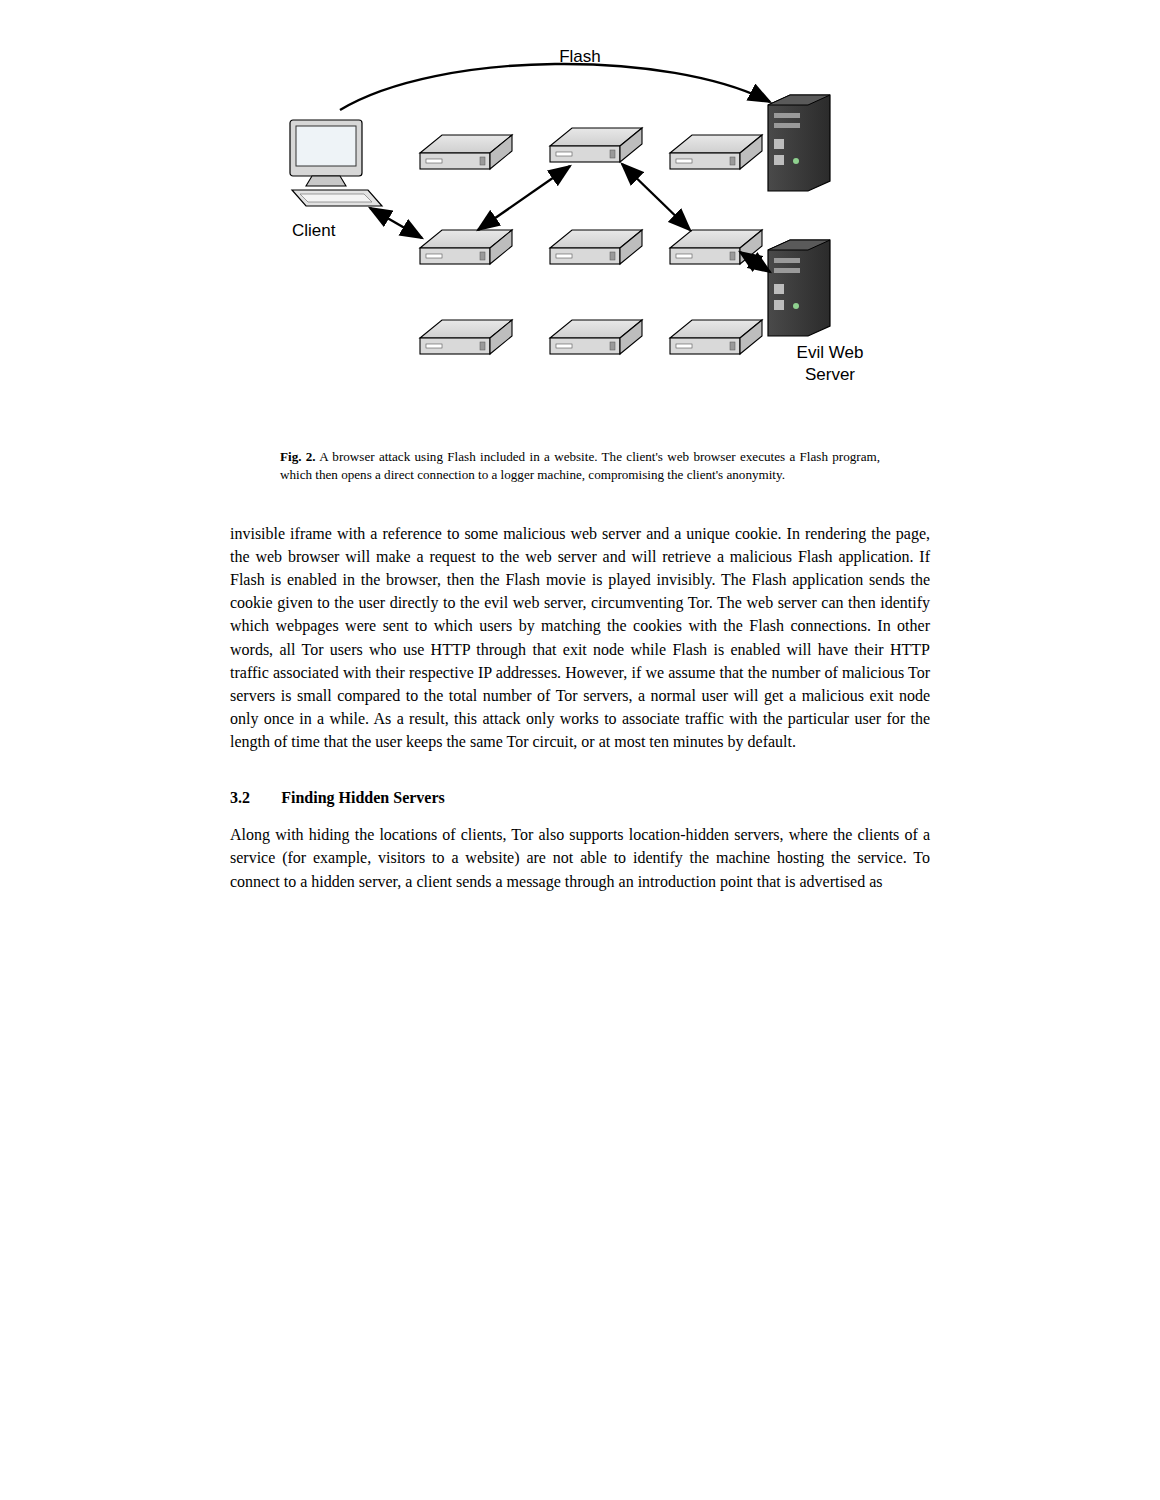Flash Client Evil Web Server
Fig. 2. A browser attack using Flash included in a website. The client's web browser executes a Flash program, which then opens a direct connection to a logger machine, compromising the client's anonymity.
invisible iframe with a reference to some malicious web server and a unique cookie. In rendering the page, the web browser will make a request to the web server and will retrieve a malicious Flash application. If Flash is enabled in the browser, then the Flash movie is played invisibly. The Flash application sends the cookie given to the user directly to the evil web server, circumventing Tor. The web server can then identify which webpages were sent to which users by matching the cookies with the Flash connections. In other words, all Tor users who use HTTP through that exit node while Flash is enabled will have their HTTP traffic associated with their respective IP addresses. However, if we assume that the number of malicious Tor servers is small compared to the total number of Tor servers, a normal user will get a malicious exit node only once in a while. As a result, this attack only works to associate traffic with the particular user for the length of time that the user keeps the same Tor circuit, or at most ten minutes by default.
3.2 Finding Hidden Servers
Along with hiding the locations of clients, Tor also supports location-hidden servers, where the clients of a service (for example, visitors to a website) are not able to identify the machine hosting the service. To connect to a hidden server, a client sends a message through an introduction point that is advertised as